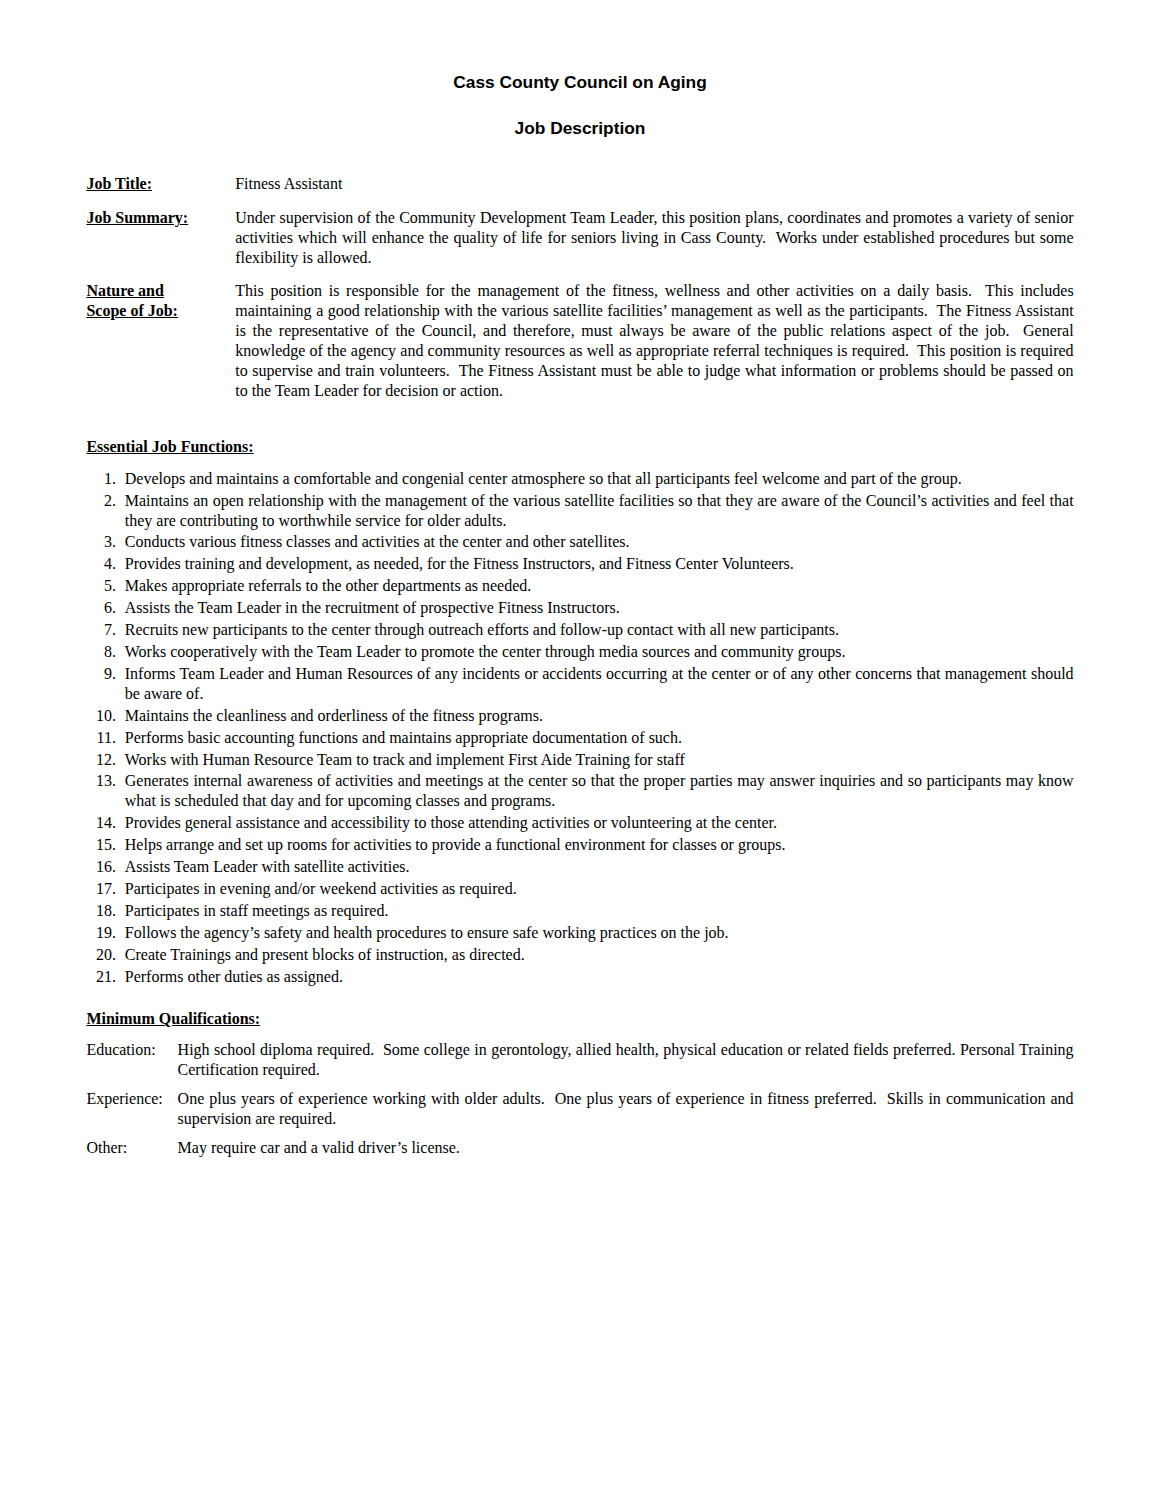Cass County Council on Aging
Job Description
| Job Title: | Fitness Assistant |
| Job Summary: | Under supervision of the Community Development Team Leader, this position plans, coordinates and promotes a variety of senior activities which will enhance the quality of life for seniors living in Cass County. Works under established procedures but some flexibility is allowed. |
| Nature and Scope of Job: | This position is responsible for the management of the fitness, wellness and other activities on a daily basis. This includes maintaining a good relationship with the various satellite facilities’ management as well as the participants. The Fitness Assistant is the representative of the Council, and therefore, must always be aware of the public relations aspect of the job. General knowledge of the agency and community resources as well as appropriate referral techniques is required. This position is required to supervise and train volunteers. The Fitness Assistant must be able to judge what information or problems should be passed on to the Team Leader for decision or action. |
Essential Job Functions:
Develops and maintains a comfortable and congenial center atmosphere so that all participants feel welcome and part of the group.
Maintains an open relationship with the management of the various satellite facilities so that they are aware of the Council’s activities and feel that they are contributing to worthwhile service for older adults.
Conducts various fitness classes and activities at the center and other satellites.
Provides training and development, as needed, for the Fitness Instructors, and Fitness Center Volunteers.
Makes appropriate referrals to the other departments as needed.
Assists the Team Leader in the recruitment of prospective Fitness Instructors.
Recruits new participants to the center through outreach efforts and follow-up contact with all new participants.
Works cooperatively with the Team Leader to promote the center through media sources and community groups.
Informs Team Leader and Human Resources of any incidents or accidents occurring at the center or of any other concerns that management should be aware of.
Maintains the cleanliness and orderliness of the fitness programs.
Performs basic accounting functions and maintains appropriate documentation of such.
Works with Human Resource Team to track and implement First Aide Training for staff
Generates internal awareness of activities and meetings at the center so that the proper parties may answer inquiries and so participants may know what is scheduled that day and for upcoming classes and programs.
Provides general assistance and accessibility to those attending activities or volunteering at the center.
Helps arrange and set up rooms for activities to provide a functional environment for classes or groups.
Assists Team Leader with satellite activities.
Participates in evening and/or weekend activities as required.
Participates in staff meetings as required.
Follows the agency’s safety and health procedures to ensure safe working practices on the job.
Create Trainings and present blocks of instruction, as directed.
Performs other duties as assigned.
Minimum Qualifications:
| Education: | High school diploma required. Some college in gerontology, allied health, physical education or related fields preferred. Personal Training Certification required. |
| Experience: | One plus years of experience working with older adults. One plus years of experience in fitness preferred. Skills in communication and supervision are required. |
| Other: | May require car and a valid driver’s license. |